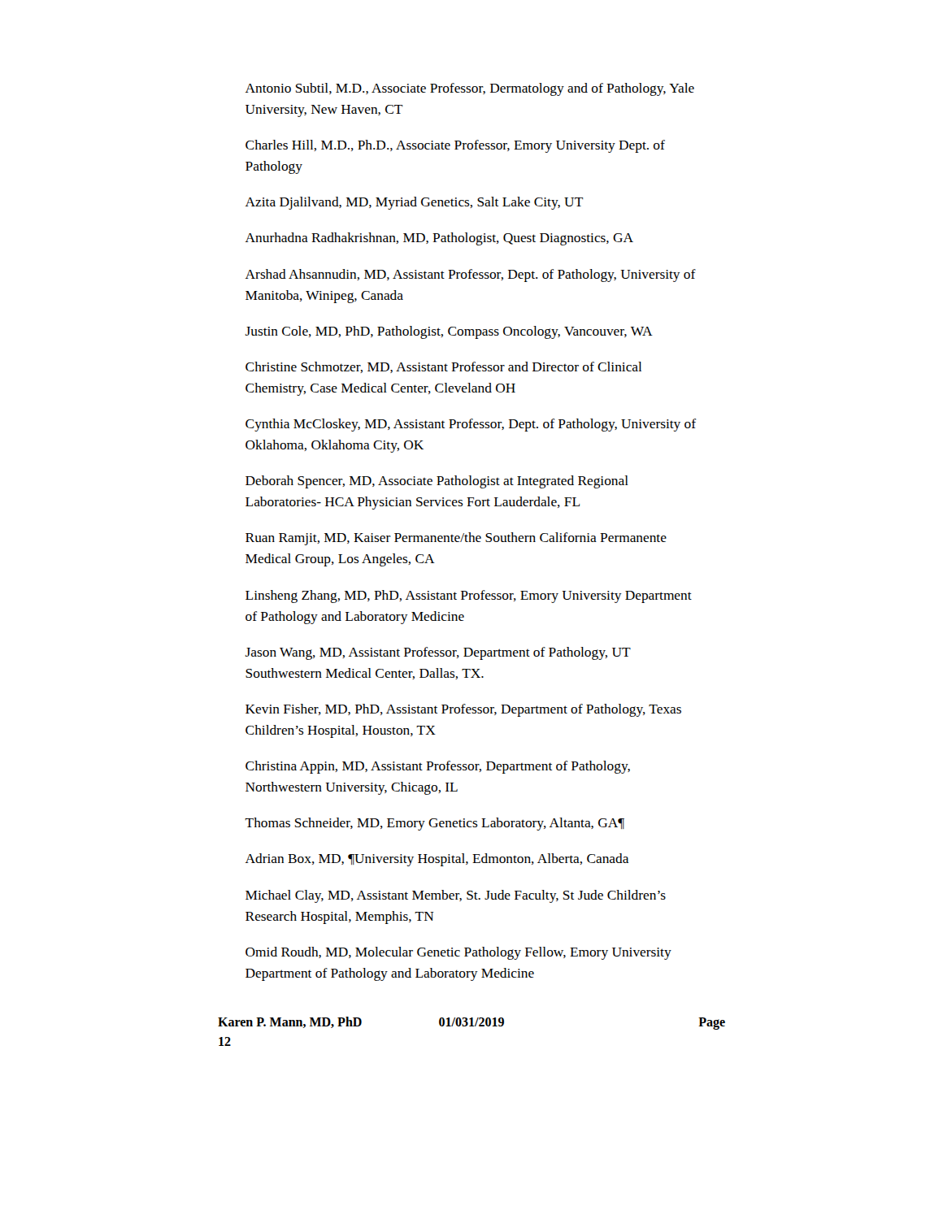Antonio Subtil, M.D., Associate Professor, Dermatology and of Pathology, Yale University, New Haven, CT
Charles Hill, M.D., Ph.D., Associate Professor, Emory University Dept. of Pathology
Azita Djalilvand, MD, Myriad Genetics, Salt Lake City, UT
Anurhadna Radhakrishnan, MD, Pathologist, Quest Diagnostics, GA
Arshad Ahsannudin, MD, Assistant Professor, Dept. of Pathology, University of Manitoba, Winipeg, Canada
Justin Cole, MD, PhD, Pathologist, Compass Oncology, Vancouver, WA
Christine Schmotzer, MD, Assistant Professor and Director of Clinical Chemistry, Case Medical Center, Cleveland OH
Cynthia McCloskey, MD, Assistant Professor, Dept. of Pathology, University of Oklahoma, Oklahoma City, OK
Deborah Spencer, MD, Associate Pathologist at Integrated Regional Laboratories- HCA Physician Services Fort Lauderdale, FL
Ruan Ramjit, MD, Kaiser Permanente/the Southern California Permanente Medical Group, Los Angeles, CA
Linsheng Zhang, MD, PhD, Assistant Professor, Emory University Department of Pathology and Laboratory Medicine
Jason Wang, MD, Assistant Professor, Department of Pathology, UT Southwestern Medical Center, Dallas, TX.
Kevin Fisher, MD, PhD, Assistant Professor, Department of Pathology, Texas Children’s Hospital, Houston, TX
Christina Appin, MD, Assistant Professor, Department of Pathology, Northwestern University, Chicago, IL
Thomas Schneider, MD, Emory Genetics Laboratory, Altanta, GA¶
Adrian Box, MD, ¶University Hospital, Edmonton, Alberta, Canada
Michael Clay, MD, Assistant Member, St. Jude Faculty, St Jude Children’s Research Hospital, Memphis, TN
Omid Roudh, MD, Molecular Genetic Pathology Fellow, Emory University Department of Pathology and Laboratory Medicine
Karen P. Mann, MD, PhD 01/031/2019 Page 12